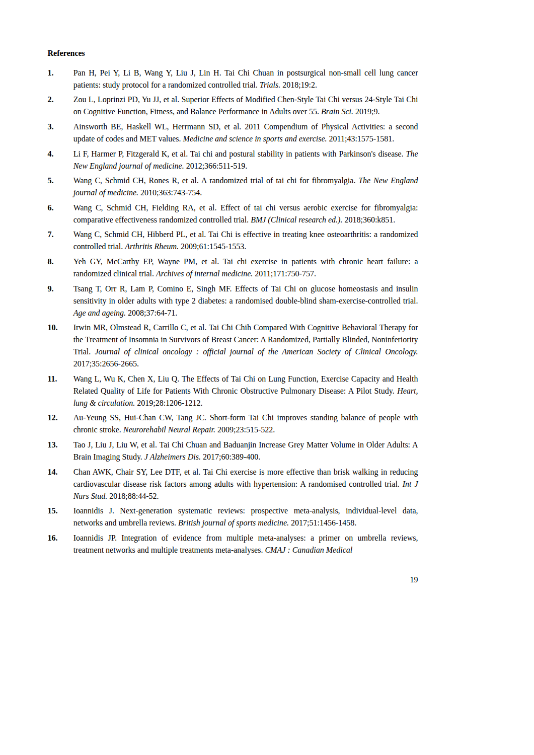References
Pan H, Pei Y, Li B, Wang Y, Liu J, Lin H. Tai Chi Chuan in postsurgical non-small cell lung cancer patients: study protocol for a randomized controlled trial. Trials. 2018;19:2.
Zou L, Loprinzi PD, Yu JJ, et al. Superior Effects of Modified Chen-Style Tai Chi versus 24-Style Tai Chi on Cognitive Function, Fitness, and Balance Performance in Adults over 55. Brain Sci. 2019;9.
Ainsworth BE, Haskell WL, Herrmann SD, et al. 2011 Compendium of Physical Activities: a second update of codes and MET values. Medicine and science in sports and exercise. 2011;43:1575-1581.
Li F, Harmer P, Fitzgerald K, et al. Tai chi and postural stability in patients with Parkinson's disease. The New England journal of medicine. 2012;366:511-519.
Wang C, Schmid CH, Rones R, et al. A randomized trial of tai chi for fibromyalgia. The New England journal of medicine. 2010;363:743-754.
Wang C, Schmid CH, Fielding RA, et al. Effect of tai chi versus aerobic exercise for fibromyalgia: comparative effectiveness randomized controlled trial. BMJ (Clinical research ed.). 2018;360:k851.
Wang C, Schmid CH, Hibberd PL, et al. Tai Chi is effective in treating knee osteoarthritis: a randomized controlled trial. Arthritis Rheum. 2009;61:1545-1553.
Yeh GY, McCarthy EP, Wayne PM, et al. Tai chi exercise in patients with chronic heart failure: a randomized clinical trial. Archives of internal medicine. 2011;171:750-757.
Tsang T, Orr R, Lam P, Comino E, Singh MF. Effects of Tai Chi on glucose homeostasis and insulin sensitivity in older adults with type 2 diabetes: a randomised double-blind sham-exercise-controlled trial. Age and ageing. 2008;37:64-71.
Irwin MR, Olmstead R, Carrillo C, et al. Tai Chi Chih Compared With Cognitive Behavioral Therapy for the Treatment of Insomnia in Survivors of Breast Cancer: A Randomized, Partially Blinded, Noninferiority Trial. Journal of clinical oncology : official journal of the American Society of Clinical Oncology. 2017;35:2656-2665.
Wang L, Wu K, Chen X, Liu Q. The Effects of Tai Chi on Lung Function, Exercise Capacity and Health Related Quality of Life for Patients With Chronic Obstructive Pulmonary Disease: A Pilot Study. Heart, lung & circulation. 2019;28:1206-1212.
Au-Yeung SS, Hui-Chan CW, Tang JC. Short-form Tai Chi improves standing balance of people with chronic stroke. Neurorehabil Neural Repair. 2009;23:515-522.
Tao J, Liu J, Liu W, et al. Tai Chi Chuan and Baduanjin Increase Grey Matter Volume in Older Adults: A Brain Imaging Study. J Alzheimers Dis. 2017;60:389-400.
Chan AWK, Chair SY, Lee DTF, et al. Tai Chi exercise is more effective than brisk walking in reducing cardiovascular disease risk factors among adults with hypertension: A randomised controlled trial. Int J Nurs Stud. 2018;88:44-52.
Ioannidis J. Next-generation systematic reviews: prospective meta-analysis, individual-level data, networks and umbrella reviews. British journal of sports medicine. 2017;51:1456-1458.
Ioannidis JP. Integration of evidence from multiple meta-analyses: a primer on umbrella reviews, treatment networks and multiple treatments meta-analyses. CMAJ : Canadian Medical
19